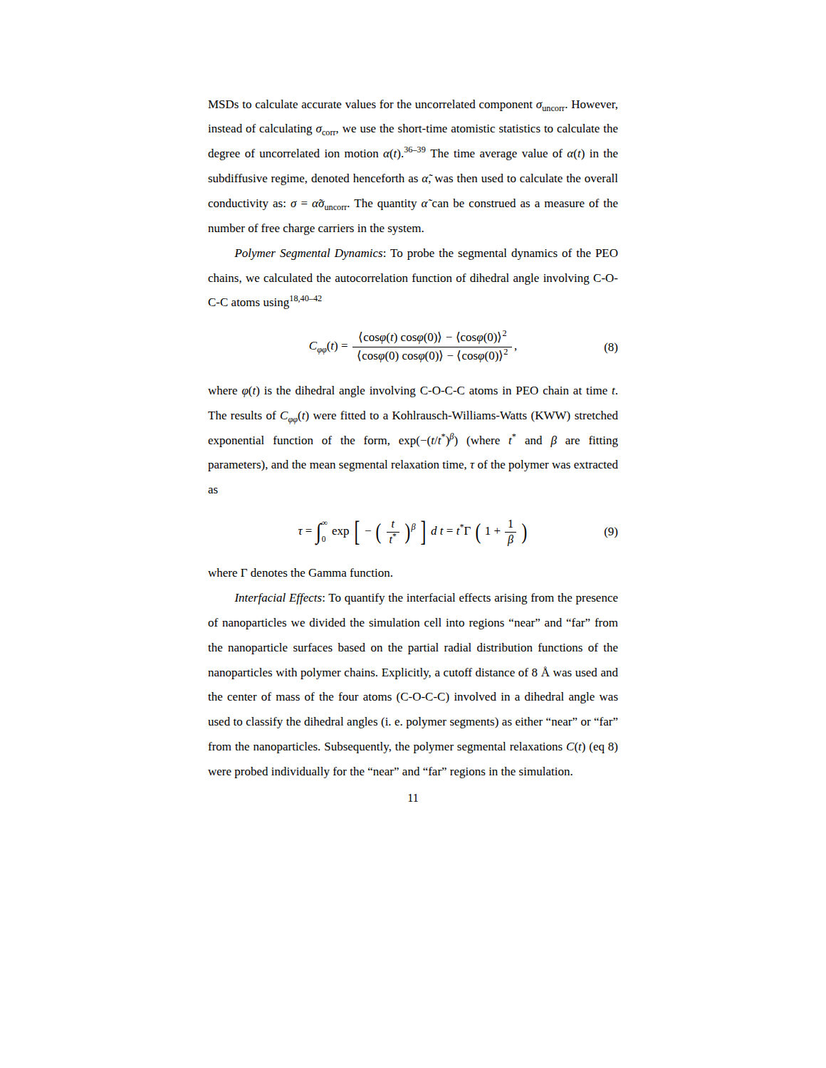MSDs to calculate accurate values for the uncorrelated component σuncorr. However, instead of calculating σcorr, we use the short-time atomistic statistics to calculate the degree of uncorrelated ion motion α(t).36–39 The time average value of α(t) in the subdiffusive regime, denoted henceforth as α̃, was then used to calculate the overall conductivity as: σ = α̃σuncorr. The quantity α̃ can be construed as a measure of the number of free charge carriers in the system.
Polymer Segmental Dynamics: To probe the segmental dynamics of the PEO chains, we calculated the autocorrelation function of dihedral angle involving C-O-C-C atoms using18,40–42
Cφφ(t) = ⟨cosφ(t) cosφ(0)⟩ − ⟨cosφ(0)⟩2 ⟨cosφ(0) cosφ(0)⟩ − ⟨cosφ(0)⟩2 ,
(8)
where φ(t) is the dihedral angle involving C-O-C-C atoms in PEO chain at time t. The results of Cφφ(t) were fitted to a Kohlrausch-Williams-Watts (KWW) stretched exponential function of the form, exp(−(t/t*)β) (where t* and β are fitting parameters), and the mean segmental relaxation time, τ of the polymer was extracted as
τ = ∫∞0 exp [ − ( tt* )β ] d t = t*Γ ( 1 + 1 β )
(9)
where Γ denotes the Gamma function.
Interfacial Effects: To quantify the interfacial effects arising from the presence of nanoparticles we divided the simulation cell into regions “near” and “far” from the nanoparticle surfaces based on the partial radial distribution functions of the nanoparticles with polymer chains. Explicitly, a cutoff distance of 8 Å was used and the center of mass of the four atoms (C-O-C-C) involved in a dihedral angle was used to classify the dihedral angles (i. e. polymer segments) as either “near” or “far” from the nanoparticles. Subsequently, the polymer segmental relaxations C(t) (eq 8) were probed individually for the “near” and “far” regions in the simulation.
11